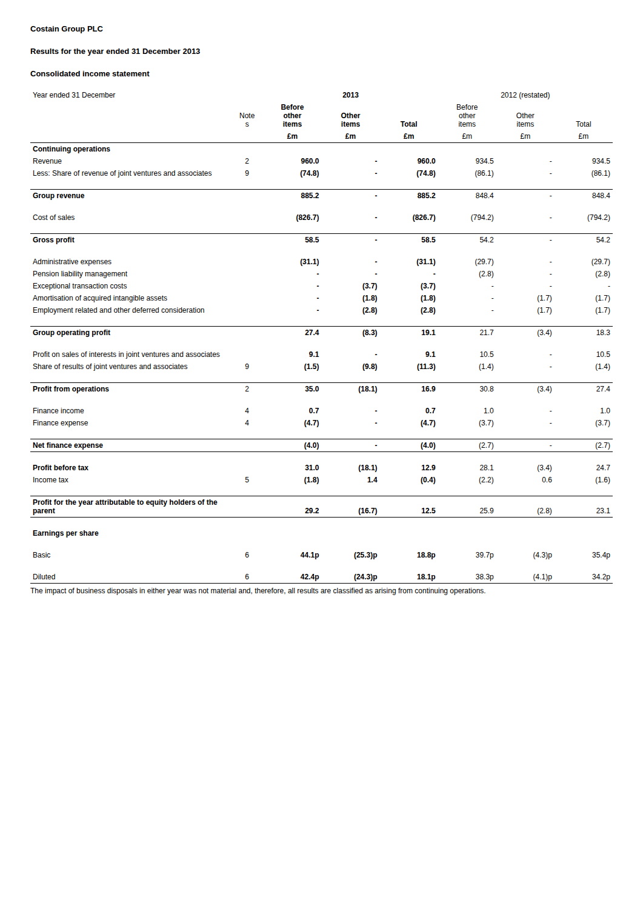Costain Group PLC
Results for the year ended 31 December 2013
Consolidated income statement
| Year ended 31 December | | 2013 | 2012 (restated) |
| | Note s | Before other items | Other items | Total | Before other items | Other items | Total |
| | | £m | £m | £m | £m | £m | £m |
| Continuing operations | | | | | | | |
| Revenue | 2 | 960.0 | - | 960.0 | 934.5 | - | 934.5 |
| Less: Share of revenue of joint ventures and associates | 9 | (74.8) | - | (74.8) | (86.1) | - | (86.1) |
| Group revenue | | 885.2 | - | 885.2 | 848.4 | - | 848.4 |
| Cost of sales | | (826.7) | - | (826.7) | (794.2) | - | (794.2) |
| Gross profit | | 58.5 | - | 58.5 | 54.2 | - | 54.2 |
| Administrative expenses | | (31.1) | - | (31.1) | (29.7) | - | (29.7) |
| Pension liability management | | - | - | - | (2.8) | - | (2.8) |
| Exceptional transaction costs | - | (3.7) | (3.7) | - | - | - |
| Amortisation of acquired intangible assets | - | (1.8) | (1.8) | - | (1.7) | (1.7) |
| Employment related and other deferred consideration | - | (2.8) | (2.8) | - | (1.7) | (1.7) |
| Group operating profit | | 27.4 | (8.3) | 19.1 | 21.7 | (3.4) | 18.3 |
| Profit on sales of interests in joint ventures and associates | | 9.1 | - | 9.1 | 10.5 | - | 10.5 |
| Share of results of joint ventures and associates | 9 | (1.5) | (9.8) | (11.3) | (1.4) | - | (1.4) |
| Profit from operations | 2 | 35.0 | (18.1) | 16.9 | 30.8 | (3.4) | 27.4 |
| Finance income | 4 | 0.7 | - | 0.7 | 1.0 | - | 1.0 |
| Finance expense | 4 | (4.7) | - | (4.7) | (3.7) | - | (3.7) |
| Net finance expense | | (4.0) | - | (4.0) | (2.7) | - | (2.7) |
| Profit before tax | | 31.0 | (18.1) | 12.9 | 28.1 | (3.4) | 24.7 |
| Income tax | 5 | (1.8) | 1.4 | (0.4) | (2.2) | 0.6 | (1.6) |
| Profit for the year attributable to equity holders of the parent | | 29.2 | (16.7) | 12.5 | 25.9 | (2.8) | 23.1 |
| Earnings per share | | | | | | | |
| Basic | 6 | 44.1p | (25.3)p | 18.8p | 39.7p | (4.3)p | 35.4p |
| Diluted | 6 | 42.4p | (24.3)p | 18.1p | 38.3p | (4.1)p | 34.2p |
The impact of business disposals in either year was not material and, therefore, all results are classified as arising from continuing operations.